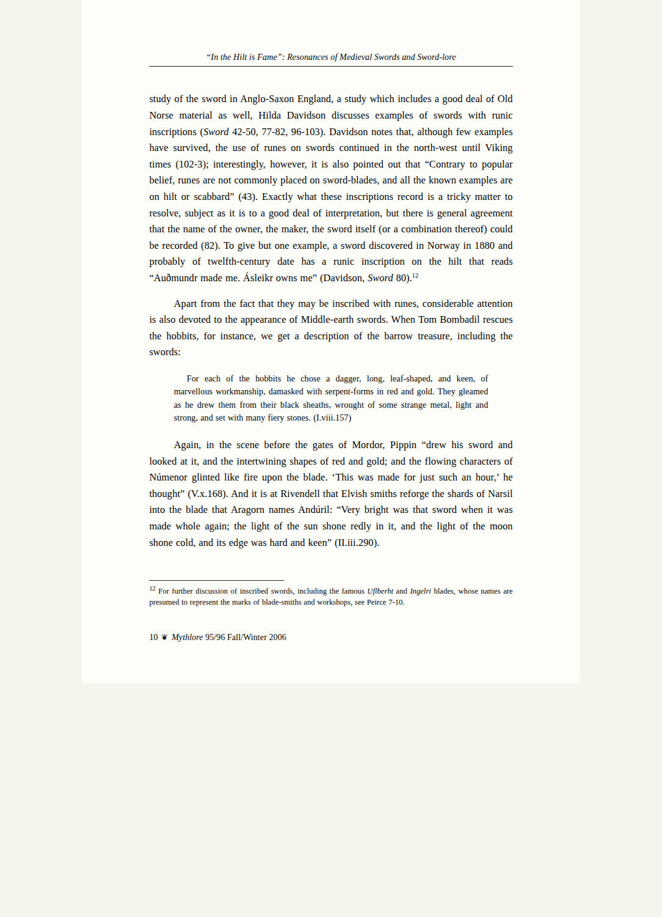“In the Hilt is Fame”: Resonances of Medieval Swords and Sword-lore
study of the sword in Anglo-Saxon England, a study which includes a good deal of Old Norse material as well, Hilda Davidson discusses examples of swords with runic inscriptions (Sword 42-50, 77-82, 96-103). Davidson notes that, although few examples have survived, the use of runes on swords continued in the north-west until Viking times (102-3); interestingly, however, it is also pointed out that “Contrary to popular belief, runes are not commonly placed on sword-blades, and all the known examples are on hilt or scabbard” (43). Exactly what these inscriptions record is a tricky matter to resolve, subject as it is to a good deal of interpretation, but there is general agreement that the name of the owner, the maker, the sword itself (or a combination thereof) could be recorded (82). To give but one example, a sword discovered in Norway in 1880 and probably of twelfth-century date has a runic inscription on the hilt that reads “Auðmundr made me. Ásleikr owns me” (Davidson, Sword 80).12
Apart from the fact that they may be inscribed with runes, considerable attention is also devoted to the appearance of Middle-earth swords. When Tom Bombadil rescues the hobbits, for instance, we get a description of the barrow treasure, including the swords:
For each of the hobbits he chose a dagger, long, leaf-shaped, and keen, of marvellous workmanship, damasked with serpent-forms in red and gold. They gleamed as he drew them from their black sheaths, wrought of some strange metal, light and strong, and set with many fiery stones. (I.viii.157)
Again, in the scene before the gates of Mordor, Pippin “drew his sword and looked at it, and the intertwining shapes of red and gold; and the flowing characters of Númenor glinted like fire upon the blade. ‘This was made for just such an hour,’ he thought” (V.x.168). And it is at Rivendell that Elvish smiths reforge the shards of Narsil into the blade that Aragorn names Andúril: “Very bright was that sword when it was made whole again; the light of the sun shone redly in it, and the light of the moon shone cold, and its edge was hard and keen” (II.iii.290).
12 For further discussion of inscribed swords, including the famous Uflberht and Ingelri blades, whose names are presumed to represent the marks of blade-smiths and workshops, see Peirce 7-10.
10❦Mythlore 95/96 Fall/Winter 2006